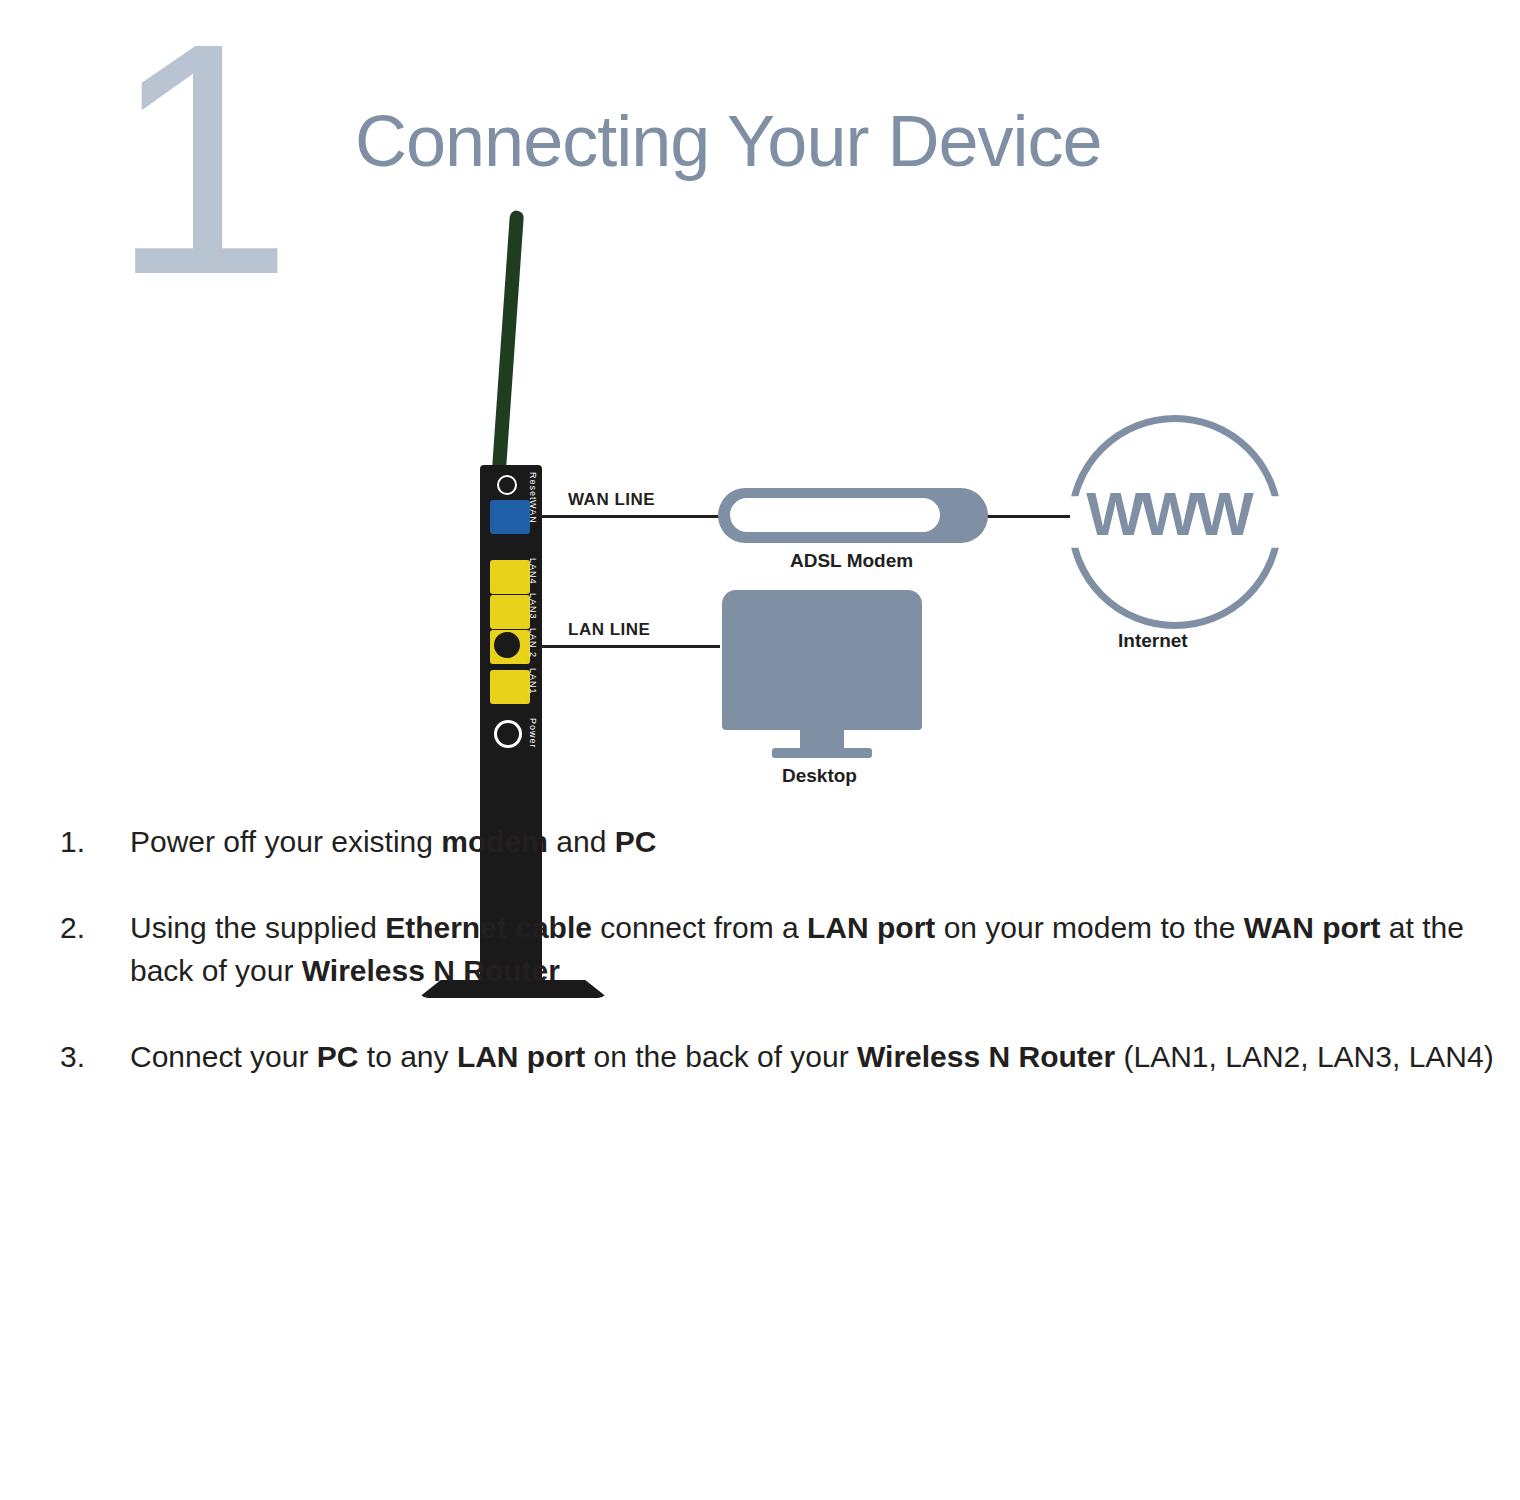1
Connecting Your Device
Reset WAN LAN4 LAN3 LAN 2 LAN1 Power
WAN LINE LAN LINE
ADSL Modem
Desktop
WWW
Internet
1. Power off your existing modem and PC
2. Using the supplied Ethernet cable connect from a LAN port on your modem to the WAN port at the back of your Wireless N Router
3. Connect your PC to any LAN port on the back of your Wireless N Router (LAN1, LAN2, LAN3, LAN4)